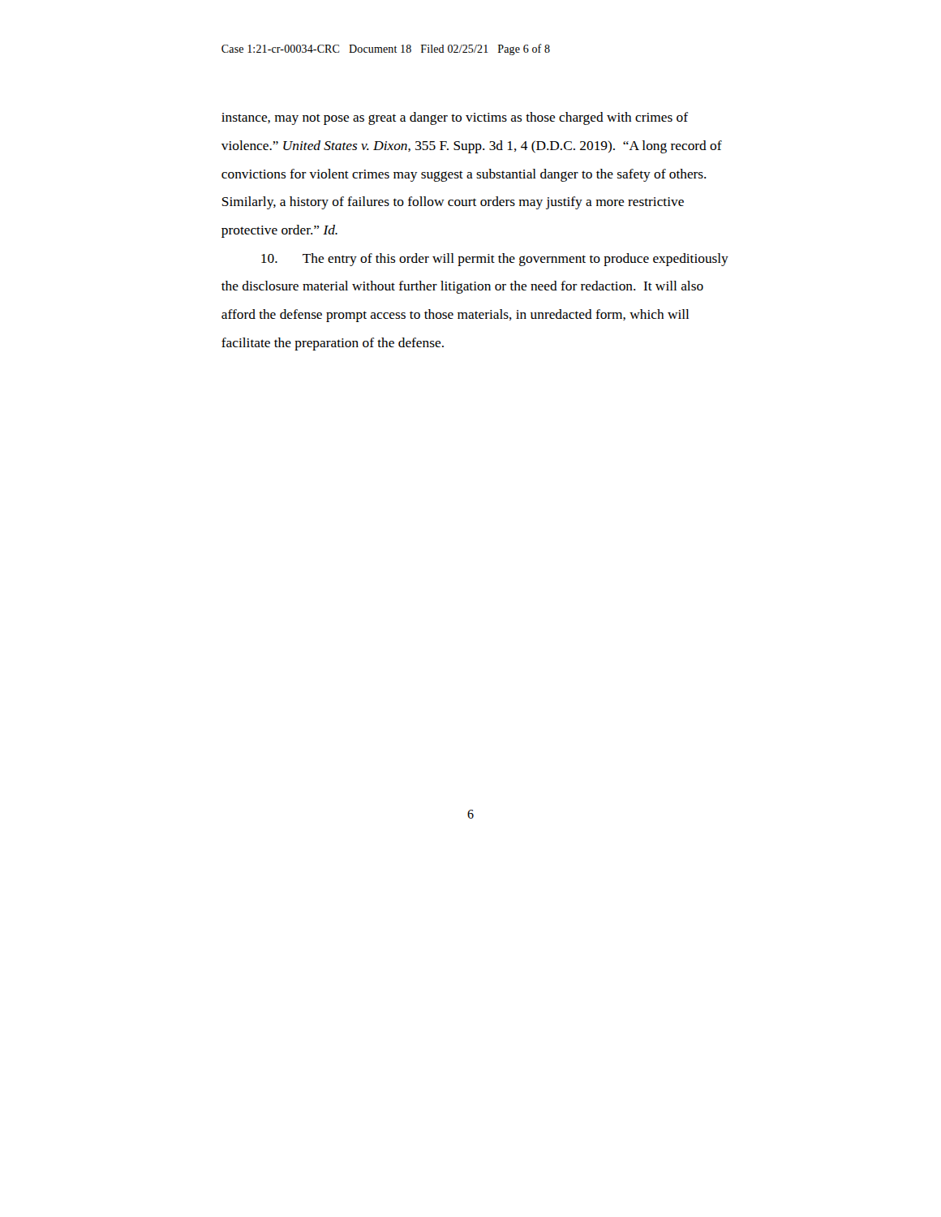Case 1:21-cr-00034-CRC Document 18 Filed 02/25/21 Page 6 of 8
instance, may not pose as great a danger to victims as those charged with crimes of violence.” United States v. Dixon, 355 F. Supp. 3d 1, 4 (D.D.C. 2019). “A long record of convictions for violent crimes may suggest a substantial danger to the safety of others. Similarly, a history of failures to follow court orders may justify a more restrictive protective order.” Id.
10. The entry of this order will permit the government to produce expeditiously the disclosure material without further litigation or the need for redaction. It will also afford the defense prompt access to those materials, in unredacted form, which will facilitate the preparation of the defense.
6